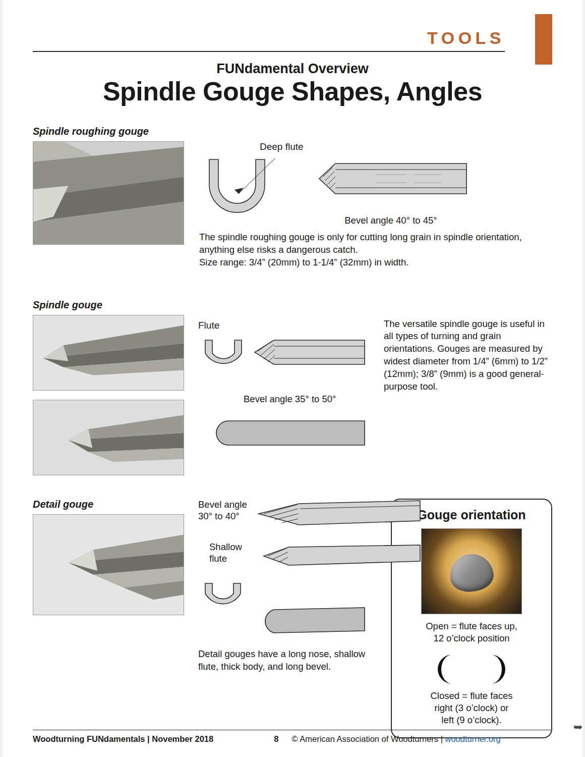TOOLS
FUNdamental Overview
Spindle Gouge Shapes, Angles
Spindle roughing gouge
Deep flute
Bevel angle 40° to 45°
The spindle roughing gouge is only for cutting long grain in spindle orientation, anything else risks a dangerous catch.
Size range: 3/4” (20mm) to 1-1/4” (32mm) in width.
Spindle gouge
Flute
Bevel angle 35° to 50°
The versatile spindle gouge is useful in all types of turning and grain orientations. Gouges are measured by widest diameter from 1/4” (6mm) to 1/2” (12mm); 3/8” (9mm) is a good general-purpose tool.
Detail gouge
Bevel angle
30° to 40°
Shallow
flute
Detail gouges have a long nose, shallow flute, thick body, and long bevel.
Gouge orientation
Open = flute faces up,
12 o’clock position
Closed = flute faces
right (3 o’clock) or
left (9 o’clock).
➥
Woodturning FUNdamentals | November 2018 8 © American Association of Woodturners | woodturner.org